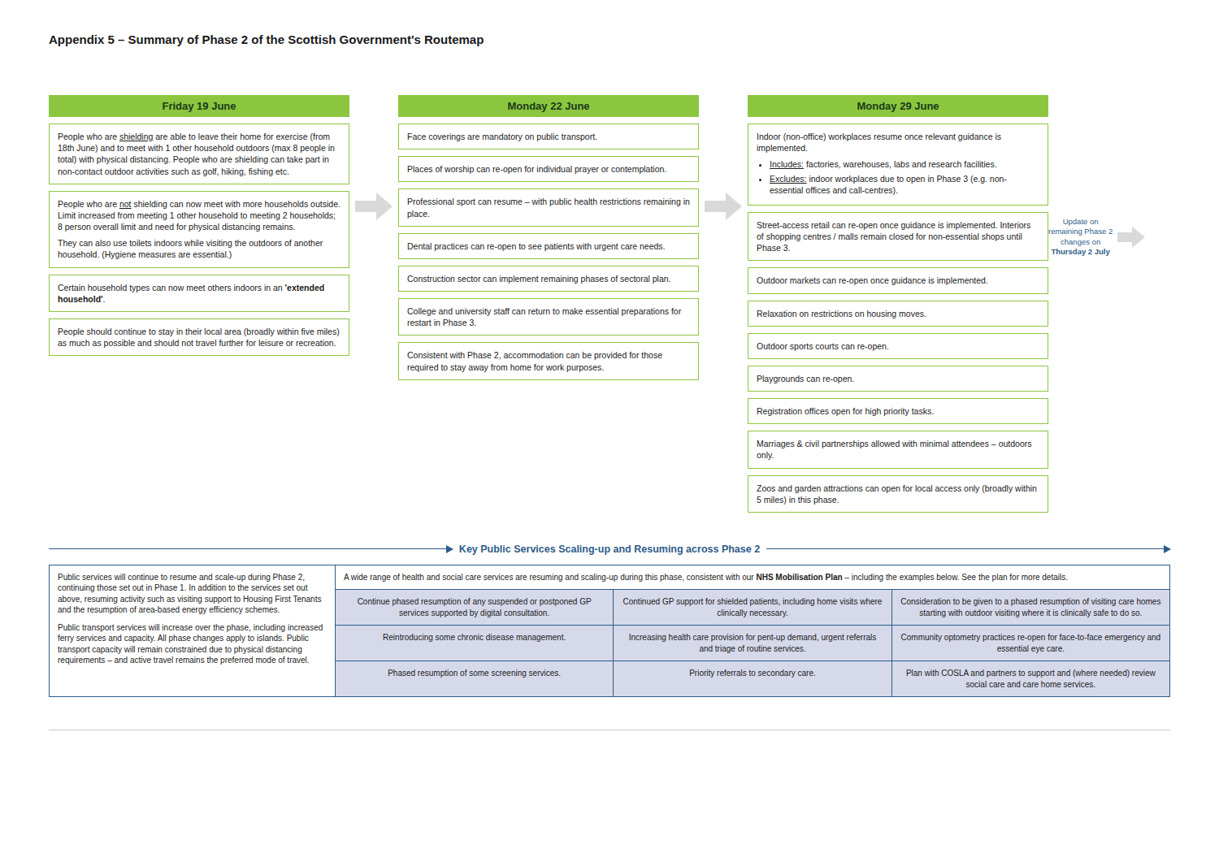Appendix 5 – Summary of Phase 2 of the Scottish Government's Routemap
Friday 19 June
People who are shielding are able to leave their home for exercise (from 18th June) and to meet with 1 other household outdoors (max 8 people in total) with physical distancing. People who are shielding can take part in non-contact outdoor activities such as golf, hiking, fishing etc.
People who are not shielding can now meet with more households outside. Limit increased from meeting 1 other household to meeting 2 households; 8 person overall limit and need for physical distancing remains.
They can also use toilets indoors while visiting the outdoors of another household. (Hygiene measures are essential.)
Certain household types can now meet others indoors in an 'extended household'.
People should continue to stay in their local area (broadly within five miles) as much as possible and should not travel further for leisure or recreation.
Monday 22 June
Face coverings are mandatory on public transport.
Places of worship can re-open for individual prayer or contemplation.
Professional sport can resume – with public health restrictions remaining in place.
Dental practices can re-open to see patients with urgent care needs.
Construction sector can implement remaining phases of sectoral plan.
College and university staff can return to make essential preparations for restart in Phase 3.
Consistent with Phase 2, accommodation can be provided for those required to stay away from home for work purposes.
Monday 29 June
Indoor (non-office) workplaces resume once relevant guidance is implemented.
Includes: factories, warehouses, labs and research facilities.
Excludes: indoor workplaces due to open in Phase 3 (e.g. non-essential offices and call-centres).
Street-access retail can re-open once guidance is implemented. Interiors of shopping centres / malls remain closed for non-essential shops until Phase 3.
Outdoor markets can re-open once guidance is implemented.
Relaxation on restrictions on housing moves.
Outdoor sports courts can re-open.
Playgrounds can re-open.
Registration offices open for high priority tasks.
Marriages & civil partnerships allowed with minimal attendees – outdoors only.
Zoos and garden attractions can open for local access only (broadly within 5 miles) in this phase.
Update on
remaining Phase 2
changes on
Thursday 2 July
Key Public Services Scaling-up and Resuming across Phase 2
| Public services will continue to resume and scale-up during Phase 2, continuing those set out in Phase 1. In addition to the services set out above, resuming activity such as visiting support to Housing First Tenants and the resumption of area-based energy efficiency schemes. Public transport services will increase over the phase, including increased ferry services and capacity. All phase changes apply to islands. Public transport capacity will remain constrained due to physical distancing requirements – and active travel remains the preferred mode of travel. | A wide range of health and social care services are resuming and scaling-up during this phase, consistent with our NHS Mobilisation Plan – including the examples below. See the plan for more details. |
| Continue phased resumption of any suspended or postponed GP services supported by digital consultation. | Continued GP support for shielded patients, including home visits where clinically necessary. | Consideration to be given to a phased resumption of visiting care homes starting with outdoor visiting where it is clinically safe to do so. |
| Reintroducing some chronic disease management. | Increasing health care provision for pent-up demand, urgent referrals and triage of routine services. | Community optometry practices re-open for face-to-face emergency and essential eye care. |
| Phased resumption of some screening services. | Priority referrals to secondary care. | Plan with COSLA and partners to support and (where needed) review social care and care home services. |